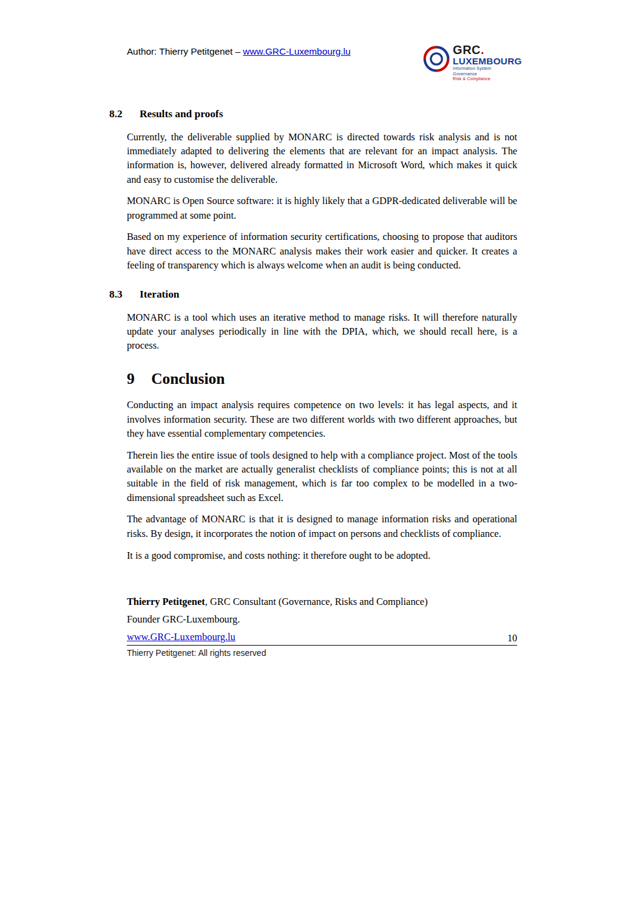Author: Thierry Petitgenet – www.GRC-Luxembourg.lu
GRC.
LUXEMBOURG
Information System
Governance
Risk & Compliance
8.2 Results and proofs
Currently, the deliverable supplied by MONARC is directed towards risk analysis and is not immediately adapted to delivering the elements that are relevant for an impact analysis. The information is, however, delivered already formatted in Microsoft Word, which makes it quick and easy to customise the deliverable.
MONARC is Open Source software: it is highly likely that a GDPR-dedicated deliverable will be programmed at some point.
Based on my experience of information security certifications, choosing to propose that auditors have direct access to the MONARC analysis makes their work easier and quicker. It creates a feeling of transparency which is always welcome when an audit is being conducted.
8.3 Iteration
MONARC is a tool which uses an iterative method to manage risks. It will therefore naturally update your analyses periodically in line with the DPIA, which, we should recall here, is a process.
9 Conclusion
Conducting an impact analysis requires competence on two levels: it has legal aspects, and it involves information security. These are two different worlds with two different approaches, but they have essential complementary competencies.
Therein lies the entire issue of tools designed to help with a compliance project. Most of the tools available on the market are actually generalist checklists of compliance points; this is not at all suitable in the field of risk management, which is far too complex to be modelled in a two-dimensional spreadsheet such as Excel.
The advantage of MONARC is that it is designed to manage information risks and operational risks. By design, it incorporates the notion of impact on persons and checklists of compliance.
It is a good compromise, and costs nothing: it therefore ought to be adopted.
Thierry Petitgenet, GRC Consultant (Governance, Risks and Compliance)
Founder GRC-Luxembourg.
www.GRC-Luxembourg.lu
10
Thierry Petitgenet: All rights reserved